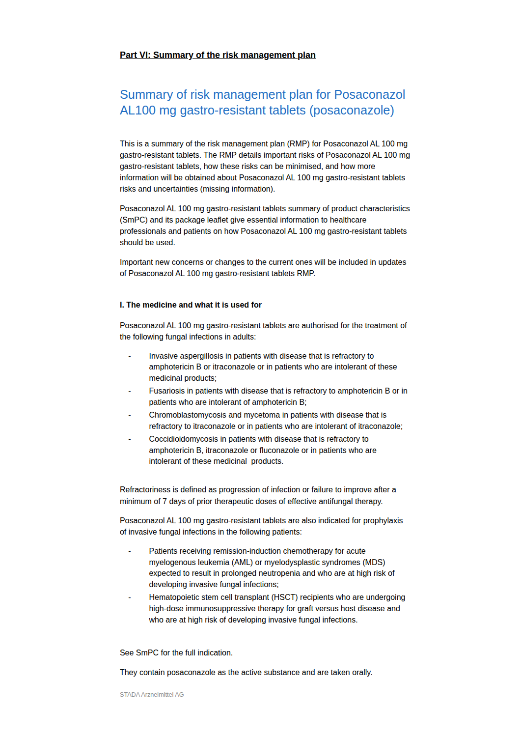Part VI: Summary of the risk management plan
Summary of risk management plan for Posaconazol AL100 mg gastro-resistant tablets (posaconazole)
This is a summary of the risk management plan (RMP) for Posaconazol AL 100 mg gastro-resistant tablets. The RMP details important risks of Posaconazol AL 100 mg gastro-resistant tablets, how these risks can be minimised, and how more information will be obtained about Posaconazol AL 100 mg gastro-resistant tablets risks and uncertainties (missing information).
Posaconazol AL 100 mg gastro-resistant tablets summary of product characteristics (SmPC) and its package leaflet give essential information to healthcare professionals and patients on how Posaconazol AL 100 mg gastro-resistant tablets should be used.
Important new concerns or changes to the current ones will be included in updates of Posaconazol AL 100 mg gastro-resistant tablets RMP.
I. The medicine and what it is used for
Posaconazol AL 100 mg gastro-resistant tablets are authorised for the treatment of the following fungal infections in adults:
-Invasive aspergillosis in patients with disease that is refractory to amphotericin B or itraconazole or in patients who are intolerant of these medicinal products;
-Fusariosis in patients with disease that is refractory to amphotericin B or in patients who are intolerant of amphotericin B;
-Chromoblastomycosis and mycetoma in patients with disease that is refractory to itraconazole or in patients who are intolerant of itraconazole;
-Coccidioidomycosis in patients with disease that is refractory to amphotericin B, itraconazole or fluconazole or in patients who are intolerant of these medicinal products.
Refractoriness is defined as progression of infection or failure to improve after a minimum of 7 days of prior therapeutic doses of effective antifungal therapy.
Posaconazol AL 100 mg gastro-resistant tablets are also indicated for prophylaxis of invasive fungal infections in the following patients:
-Patients receiving remission-induction chemotherapy for acute myelogenous leukemia (AML) or myelodysplastic syndromes (MDS) expected to result in prolonged neutropenia and who are at high risk of developing invasive fungal infections;
-Hematopoietic stem cell transplant (HSCT) recipients who are undergoing high-dose immunosuppressive therapy for graft versus host disease and who are at high risk of developing invasive fungal infections.
See SmPC for the full indication.
They contain posaconazole as the active substance and are taken orally.
STADA Arzneimittel AG